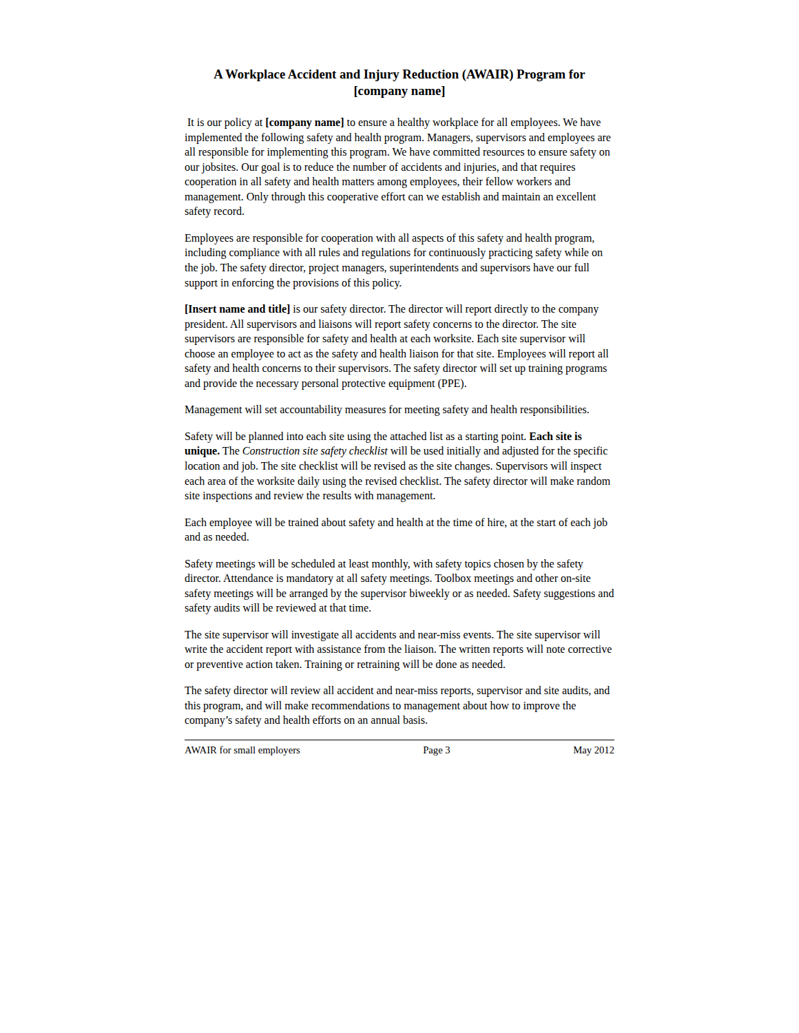A Workplace Accident and Injury Reduction (AWAIR) Program for
[company name]
It is our policy at [company name] to ensure a healthy workplace for all employees. We have implemented the following safety and health program. Managers, supervisors and employees are all responsible for implementing this program. We have committed resources to ensure safety on our jobsites. Our goal is to reduce the number of accidents and injuries, and that requires cooperation in all safety and health matters among employees, their fellow workers and management. Only through this cooperative effort can we establish and maintain an excellent safety record.
Employees are responsible for cooperation with all aspects of this safety and health program, including compliance with all rules and regulations for continuously practicing safety while on the job. The safety director, project managers, superintendents and supervisors have our full support in enforcing the provisions of this policy.
[Insert name and title] is our safety director. The director will report directly to the company president. All supervisors and liaisons will report safety concerns to the director. The site supervisors are responsible for safety and health at each worksite. Each site supervisor will choose an employee to act as the safety and health liaison for that site. Employees will report all safety and health concerns to their supervisors. The safety director will set up training programs and provide the necessary personal protective equipment (PPE).
Management will set accountability measures for meeting safety and health responsibilities.
Safety will be planned into each site using the attached list as a starting point. Each site is unique. The Construction site safety checklist will be used initially and adjusted for the specific location and job. The site checklist will be revised as the site changes. Supervisors will inspect each area of the worksite daily using the revised checklist. The safety director will make random site inspections and review the results with management.
Each employee will be trained about safety and health at the time of hire, at the start of each job and as needed.
Safety meetings will be scheduled at least monthly, with safety topics chosen by the safety director. Attendance is mandatory at all safety meetings. Toolbox meetings and other on-site safety meetings will be arranged by the supervisor biweekly or as needed. Safety suggestions and safety audits will be reviewed at that time.
The site supervisor will investigate all accidents and near-miss events. The site supervisor will write the accident report with assistance from the liaison. The written reports will note corrective or preventive action taken. Training or retraining will be done as needed.
The safety director will review all accident and near-miss reports, supervisor and site audits, and this program, and will make recommendations to management about how to improve the company’s safety and health efforts on an annual basis.
AWAIR for small employers Page 3 May 2012